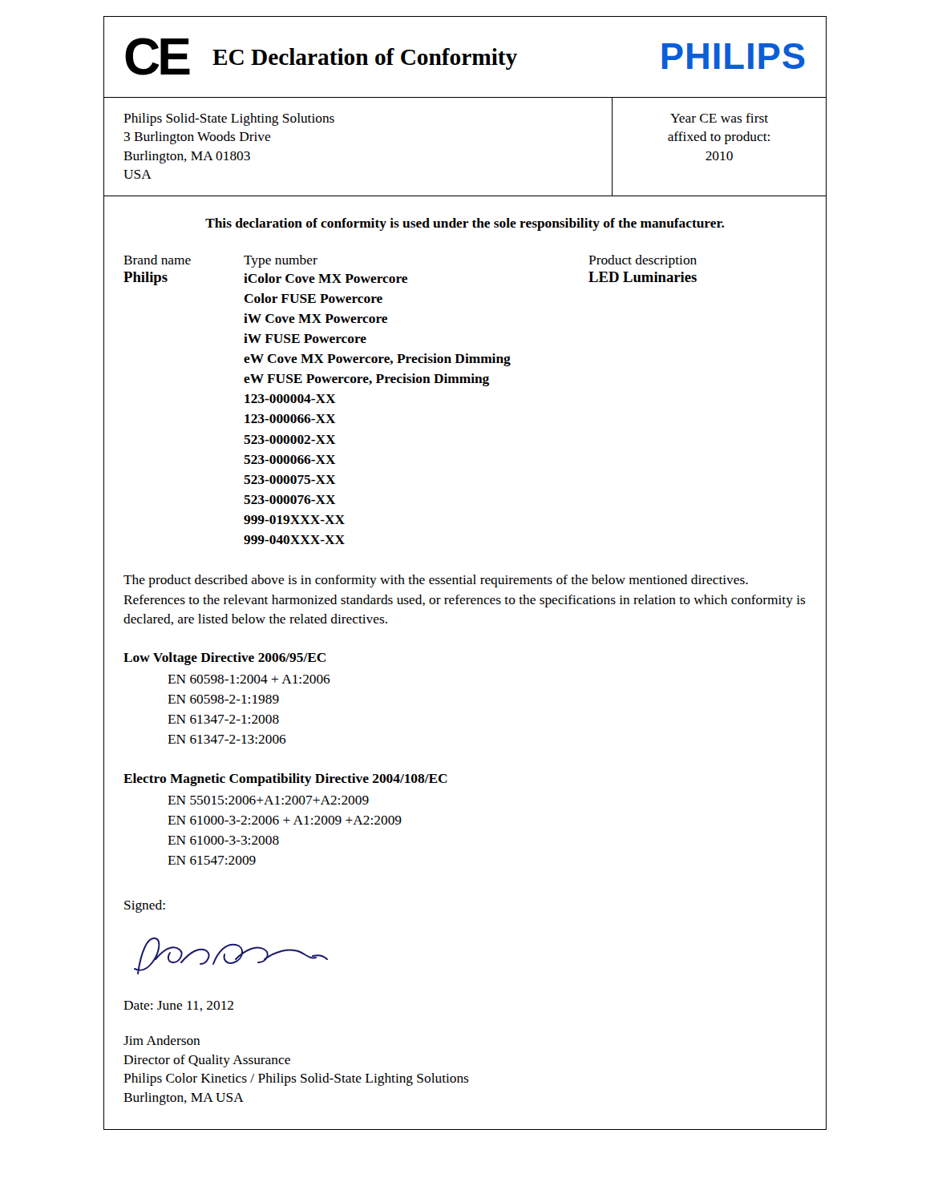CE
EC Declaration of Conformity
PHILIPS
Philips Solid-State Lighting Solutions
3 Burlington Woods Drive
Burlington, MA 01803
USA
Year CE was first
affixed to product:
2010
This declaration of conformity is used under the sole responsibility of the manufacturer.
| Brand name | Type number | Product description |
| Philips | iColor Cove MX Powercore Color FUSE Powercore iW Cove MX Powercore iW FUSE Powercore eW Cove MX Powercore, Precision Dimming eW FUSE Powercore, Precision Dimming 123-000004-XX 123-000066-XX 523-000002-XX 523-000066-XX 523-000075-XX 523-000076-XX 999-019XXX-XX 999-040XXX-XX | LED Luminaries |
The product described above is in conformity with the essential requirements of the below mentioned directives. References to the relevant harmonized standards used, or references to the specifications in relation to which conformity is declared, are listed below the related directives.
Low Voltage Directive 2006/95/EC
EN 60598-1:2004 + A1:2006
EN 60598-2-1:1989
EN 61347-2-1:2008
EN 61347-2-13:2006
Electro Magnetic Compatibility Directive 2004/108/EC
EN 55015:2006+A1:2007+A2:2009
EN 61000-3-2:2006 + A1:2009 +A2:2009
EN 61000-3-3:2008
EN 61547:2009
Signed:
Date: June 11, 2012
Jim Anderson
Director of Quality Assurance
Philips Color Kinetics / Philips Solid-State Lighting Solutions
Burlington, MA USA